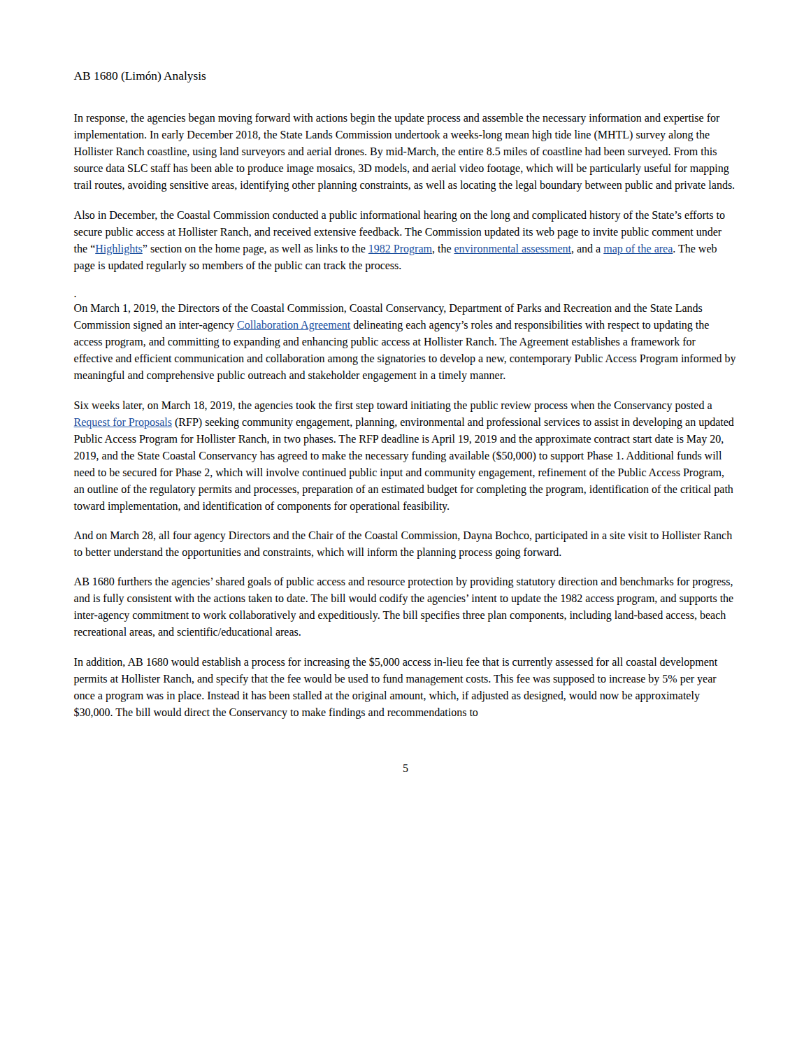AB 1680 (Limón) Analysis
In response, the agencies began moving forward with actions begin the update process and assemble the necessary information and expertise for implementation. In early December 2018, the State Lands Commission undertook a weeks-long mean high tide line (MHTL) survey along the Hollister Ranch coastline, using land surveyors and aerial drones. By mid-March, the entire 8.5 miles of coastline had been surveyed. From this source data SLC staff has been able to produce image mosaics, 3D models, and aerial video footage, which will be particularly useful for mapping trail routes, avoiding sensitive areas, identifying other planning constraints, as well as locating the legal boundary between public and private lands.
Also in December, the Coastal Commission conducted a public informational hearing on the long and complicated history of the State’s efforts to secure public access at Hollister Ranch, and received extensive feedback. The Commission updated its web page to invite public comment under the “Highlights” section on the home page, as well as links to the 1982 Program, the environmental assessment, and a map of the area. The web page is updated regularly so members of the public can track the process.
.
On March 1, 2019, the Directors of the Coastal Commission, Coastal Conservancy, Department of Parks and Recreation and the State Lands Commission signed an inter-agency Collaboration Agreement delineating each agency’s roles and responsibilities with respect to updating the access program, and committing to expanding and enhancing public access at Hollister Ranch. The Agreement establishes a framework for effective and efficient communication and collaboration among the signatories to develop a new, contemporary Public Access Program informed by meaningful and comprehensive public outreach and stakeholder engagement in a timely manner.
Six weeks later, on March 18, 2019, the agencies took the first step toward initiating the public review process when the Conservancy posted a Request for Proposals (RFP) seeking community engagement, planning, environmental and professional services to assist in developing an updated Public Access Program for Hollister Ranch, in two phases. The RFP deadline is April 19, 2019 and the approximate contract start date is May 20, 2019, and the State Coastal Conservancy has agreed to make the necessary funding available ($50,000) to support Phase 1. Additional funds will need to be secured for Phase 2, which will involve continued public input and community engagement, refinement of the Public Access Program, an outline of the regulatory permits and processes, preparation of an estimated budget for completing the program, identification of the critical path toward implementation, and identification of components for operational feasibility.
And on March 28, all four agency Directors and the Chair of the Coastal Commission, Dayna Bochco, participated in a site visit to Hollister Ranch to better understand the opportunities and constraints, which will inform the planning process going forward.
AB 1680 furthers the agencies’ shared goals of public access and resource protection by providing statutory direction and benchmarks for progress, and is fully consistent with the actions taken to date. The bill would codify the agencies’ intent to update the 1982 access program, and supports the inter-agency commitment to work collaboratively and expeditiously. The bill specifies three plan components, including land-based access, beach recreational areas, and scientific/educational areas.
In addition, AB 1680 would establish a process for increasing the $5,000 access in-lieu fee that is currently assessed for all coastal development permits at Hollister Ranch, and specify that the fee would be used to fund management costs. This fee was supposed to increase by 5% per year once a program was in place. Instead it has been stalled at the original amount, which, if adjusted as designed, would now be approximately $30,000. The bill would direct the Conservancy to make findings and recommendations to
5